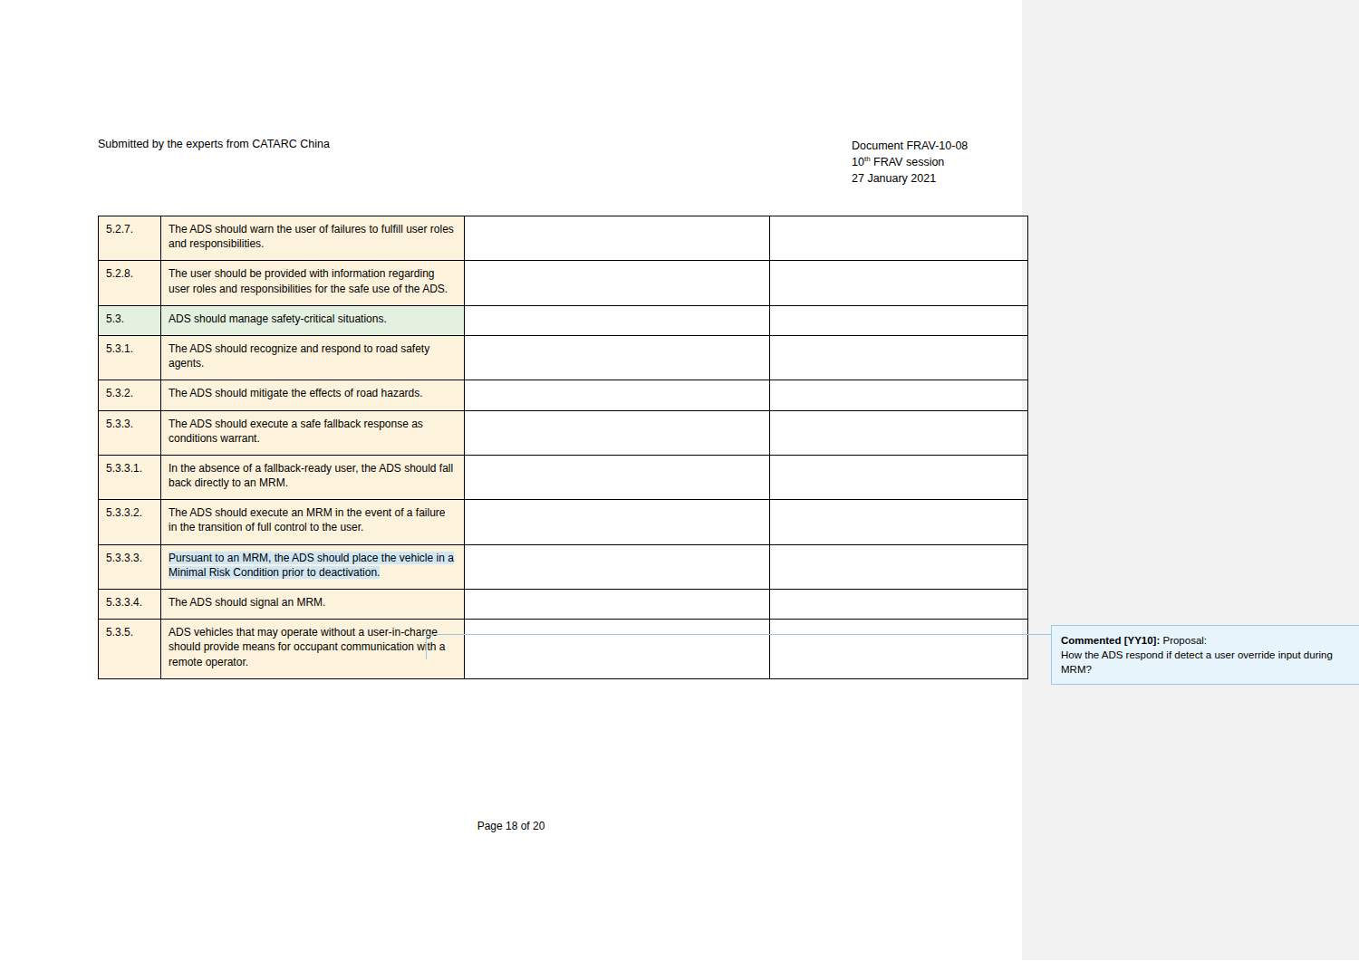Submitted by the experts from CATARC China
Document FRAV-10-08
10th FRAV session
27 January 2021
| 5.2.7. | The ADS should warn the user of failures to fulfill user roles and responsibilities. | | |
| 5.2.8. | The user should be provided with information regarding user roles and responsibilities for the safe use of the ADS. | | |
| 5.3. | ADS should manage safety-critical situations. | | |
| 5.3.1. | The ADS should recognize and respond to road safety agents. | | |
| 5.3.2. | The ADS should mitigate the effects of road hazards. | | |
| 5.3.3. | The ADS should execute a safe fallback response as conditions warrant. | | |
| 5.3.3.1. | In the absence of a fallback-ready user, the ADS should fall back directly to an MRM. | | |
| 5.3.3.2. | The ADS should execute an MRM in the event of a failure in the transition of full control to the user. | | |
| 5.3.3.3. | Pursuant to an MRM, the ADS should place the vehicle in a Minimal Risk Condition prior to deactivation. | | |
| 5.3.3.4. | The ADS should signal an MRM. | | |
| 5.3.5. | ADS vehicles that may operate without a user-in-charge should provide means for occupant communication with a remote operator. | | |
Page 18 of 20
Commented [YY10]: Proposal:
How the ADS respond if detect a user override input during MRM?